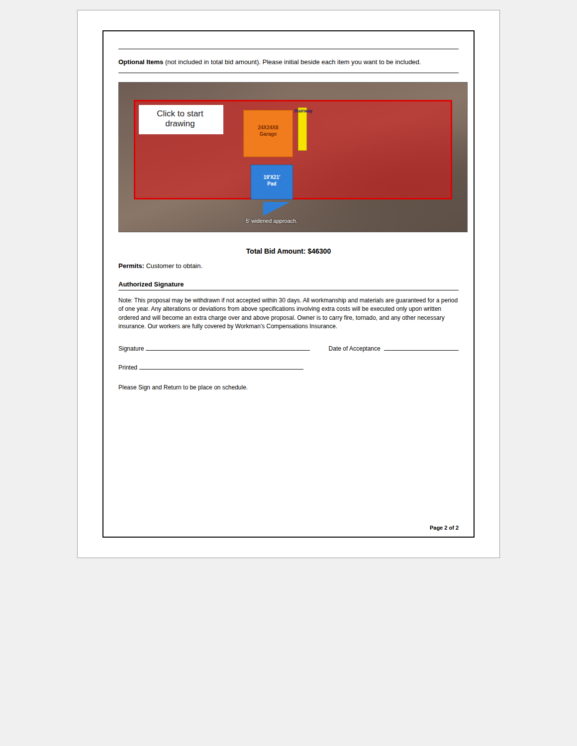Optional Items (not included in total bid amount). Please initial beside each item you want to be included.
Click to start drawing
24X24X8
Garage
Stairway
19'X21'
Pad
5' widened approach.
Total Bid Amount: $46300
Permits: Customer to obtain.
Authorized Signature
Note: This proposal may be withdrawn if not accepted within 30 days. All workmanship and materials are guaranteed for a period of one year. Any alterations or deviations from above specifications involving extra costs will be executed only upon written ordered and will become an extra charge over and above proposal. Owner is to carry fire, tornado, and any other necessary insurance. Our workers are fully covered by Workman's Compensations Insurance.
Signature Date of Acceptance
Printed
Please Sign and Return to be place on schedule.
Page 2 of 2